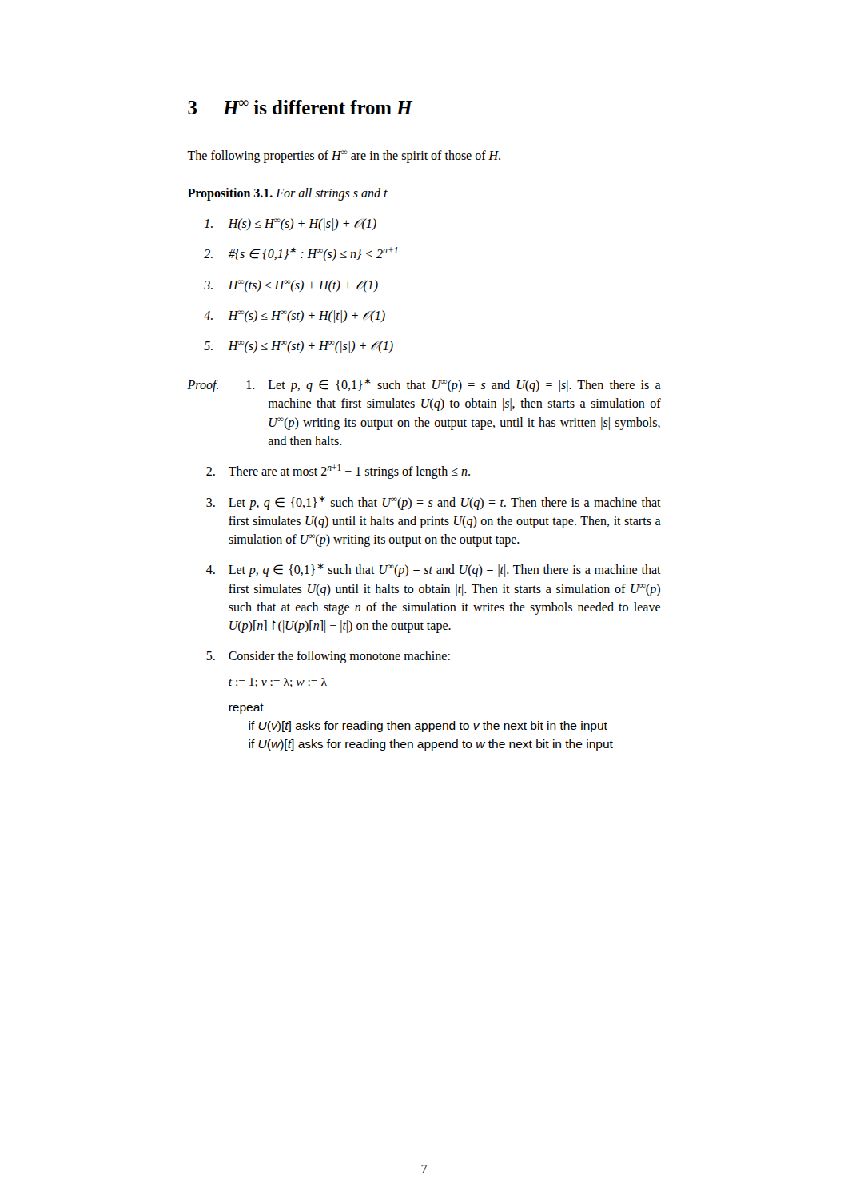3 H∞ is different from H
The following properties of H∞ are in the spirit of those of H.
Proposition 3.1. For all strings s and t
1. H(s) ≤ H∞(s) + H(|s|) + 𝒪(1)
2. #{s ∈ {0,1}∗ : H∞(s) ≤ n} < 2n+1
3. H∞(ts) ≤ H∞(s) + H(t) + 𝒪(1)
4. H∞(s) ≤ H∞(st) + H(|t|) + 𝒪(1)
5. H∞(s) ≤ H∞(st) + H∞(|s|) + 𝒪(1)
Proof.
1. Let p, q ∈ {0,1}∗ such that U∞(p) = s and U(q) = |s|. Then there is a machine that first simulates U(q) to obtain |s|, then starts a simulation of U∞(p) writing its output on the output tape, until it has written |s| symbols, and then halts.
2. There are at most 2n+1 − 1 strings of length ≤ n.
3. Let p, q ∈ {0,1}∗ such that U∞(p) = s and U(q) = t. Then there is a machine that first simulates U(q) until it halts and prints U(q) on the output tape. Then, it starts a simulation of U∞(p) writing its output on the output tape.
4. Let p, q ∈ {0,1}∗ such that U∞(p) = st and U(q) = |t|. Then there is a machine that first simulates U(q) until it halts to obtain |t|. Then it starts a simulation of U∞(p) such that at each stage n of the simulation it writes the symbols needed to leave U(p)[n]↾(|U(p)[n]| − |t|) on the output tape.
5. Consider the following monotone machine:
t := 1; v := λ; w := λ
repeat
if U(v)[t] asks for reading then append to v the next bit in the input
if U(w)[t] asks for reading then append to w the next bit in the input
7